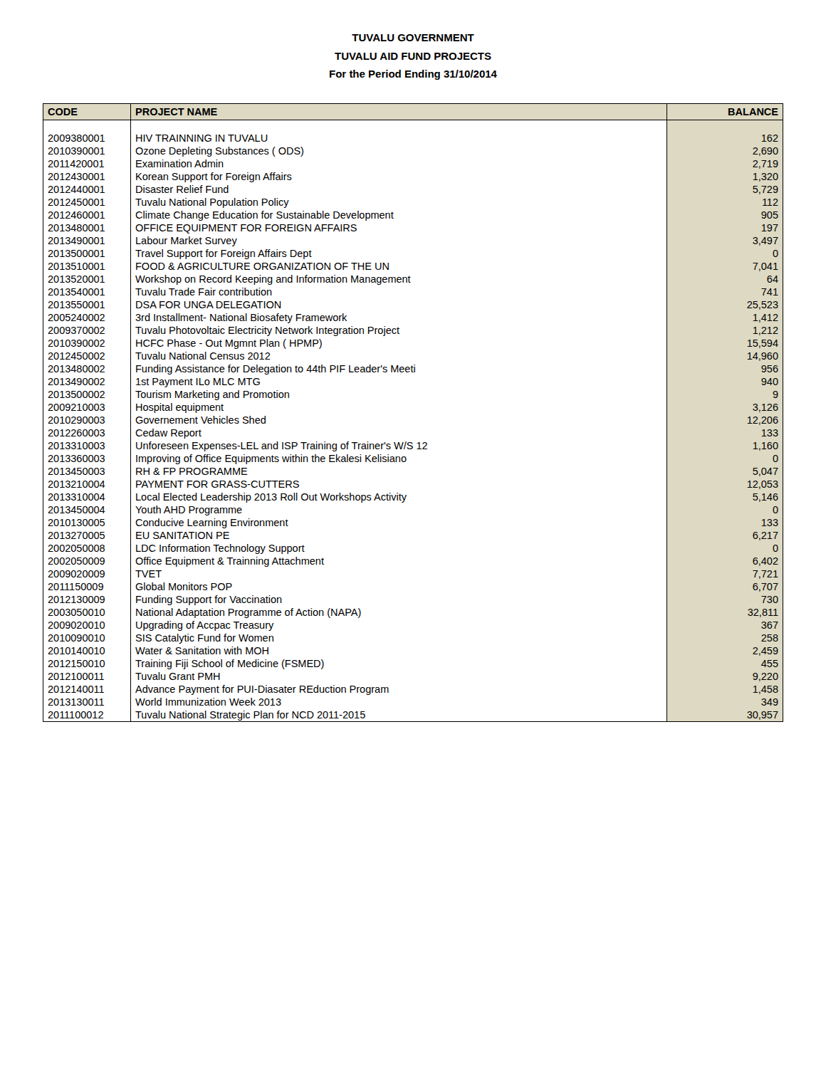TUVALU GOVERNMENT
TUVALU AID FUND PROJECTS
For the Period Ending 31/10/2014
| CODE | PROJECT NAME | BALANCE |
| --- | --- | --- |
| 2009380001 | HIV TRAINNING IN TUVALU | 162 |
| 2010390001 | Ozone Depleting Substances ( ODS) | 2,690 |
| 2011420001 | Examination Admin | 2,719 |
| 2012430001 | Korean Support for Foreign Affairs | 1,320 |
| 2012440001 | Disaster Relief Fund | 5,729 |
| 2012450001 | Tuvalu National Population Policy | 112 |
| 2012460001 | Climate Change Education for Sustainable Development | 905 |
| 2013480001 | OFFICE EQUIPMENT FOR FOREIGN AFFAIRS | 197 |
| 2013490001 | Labour Market Survey | 3,497 |
| 2013500001 | Travel Support for Foreign Affairs Dept | 0 |
| 2013510001 | FOOD & AGRICULTURE ORGANIZATION OF THE UN | 7,041 |
| 2013520001 | Workshop on Record Keeping and Information Management | 64 |
| 2013540001 | Tuvalu Trade Fair contribution | 741 |
| 2013550001 | DSA FOR UNGA DELEGATION | 25,523 |
| 2005240002 | 3rd Installment- National Biosafety Framework | 1,412 |
| 2009370002 | Tuvalu Photovoltaic Electricity Network Integration Project | 1,212 |
| 2010390002 | HCFC Phase - Out Mgmnt Plan ( HPMP) | 15,594 |
| 2012450002 | Tuvalu National Census 2012 | 14,960 |
| 2013480002 | Funding Assistance for Delegation to 44th PIF Leader's Meeti | 956 |
| 2013490002 | 1st Payment ILo MLC MTG | 940 |
| 2013500002 | Tourism Marketing and Promotion | 9 |
| 2009210003 | Hospital equipment | 3,126 |
| 2010290003 | Governement Vehicles Shed | 12,206 |
| 2012260003 | Cedaw Report | 133 |
| 2013310003 | Unforeseen Expenses-LEL and ISP Training of Trainer's W/S 12 | 1,160 |
| 2013360003 | Improving of Office Equipments within the Ekalesi Kelisiano | 0 |
| 2013450003 | RH & FP PROGRAMME | 5,047 |
| 2013210004 | PAYMENT FOR GRASS-CUTTERS | 12,053 |
| 2013310004 | Local Elected Leadership 2013 Roll Out Workshops Activity | 5,146 |
| 2013450004 | Youth AHD Programme | 0 |
| 2010130005 | Conducive Learning Environment | 133 |
| 2013270005 | EU SANITATION PE | 6,217 |
| 2002050008 | LDC Information Technology Support | 0 |
| 2002050009 | Office Equipment & Trainning Attachment | 6,402 |
| 2009020009 | TVET | 7,721 |
| 2011150009 | Global Monitors POP | 6,707 |
| 2012130009 | Funding Support for Vaccination | 730 |
| 2003050010 | National Adaptation Programme of Action (NAPA) | 32,811 |
| 2009020010 | Upgrading of Accpac Treasury | 367 |
| 2010090010 | SIS Catalytic Fund for Women | 258 |
| 2010140010 | Water & Sanitation with MOH | 2,459 |
| 2012150010 | Training Fiji School of Medicine (FSMED) | 455 |
| 2012100011 | Tuvalu Grant PMH | 9,220 |
| 2012140011 | Advance Payment for PUI-Diasater REduction Program | 1,458 |
| 2013130011 | World Immunization Week 2013 | 349 |
| 2011100012 | Tuvalu National Strategic Plan for NCD 2011-2015 | 30,957 |